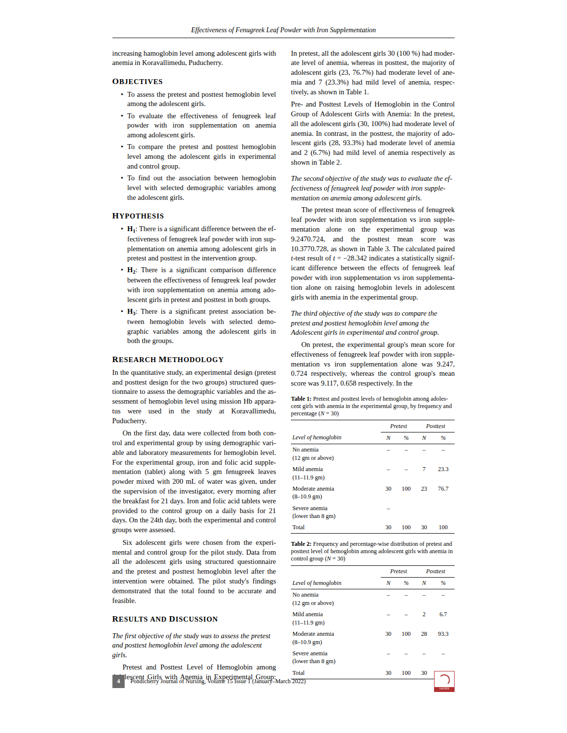Effectiveness of Fenugreek Leaf Powder with Iron Supplementation
increasing hamoglobin level among adolescent girls with anemia in Koravallimedu, Puducherry.
OBJECTIVES
To assess the pretest and posttest hemoglobin level among the adolescent girls.
To evaluate the effectiveness of fenugreek leaf powder with iron supplementation on anemia among adolescent girls.
To compare the pretest and posttest hemoglobin level among the adolescent girls in experimental and control group.
To find out the association between hemoglobin level with selected demographic variables among the adolescent girls.
HYPOTHESIS
H1: There is a significant difference between the effectiveness of fenugreek leaf powder with iron supplementation on anemia among adolescent girls in pretest and posttest in the intervention group.
H2: There is a significant comparison difference between the effectiveness of fenugreek leaf powder with iron supplementation on anemia among adolescent girls in pretest and posttest in both groups.
H3: There is a significant pretest association between hemoglobin levels with selected demographic variables among the adolescent girls in both the groups.
RESEARCH METHODOLOGY
In the quantitative study, an experimental design (pretest and posttest design for the two groups) structured questionnaire to assess the demographic variables and the assessment of hemoglobin level using mission Hb apparatus were used in the study at Koravallimedu, Puducherry.
On the first day, data were collected from both control and experimental group by using demographic variable and laboratory measurements for hemoglobin level. For the experimental group, iron and folic acid supplementation (tablet) along with 5 gm fenugreek leaves powder mixed with 200 mL of water was given, under the supervision of the investigator, every morning after the breakfast for 21 days. Iron and folic acid tablets were provided to the control group on a daily basis for 21 days. On the 24th day, both the experimental and control groups were assessed.
Six adolescent girls were chosen from the experimental and control group for the pilot study. Data from all the adolescent girls using structured questionnaire and the pretest and posttest hemoglobin level after the intervention were obtained. The pilot study's findings demonstrated that the total found to be accurate and feasible.
RESULTS AND DISCUSSION
The first objective of the study was to assess the pretest and posttest hemoglobin level among the adolescent girls.
Pretest and Posttest Level of Hemoglobin among Adolescent Girls with Anemia in Experimental Group: In pretest, all the adolescent girls 30 (100 %) had moderate level of anemia, whereas in posttest, the majority of adolescent girls (23, 76.7%) had moderate level of anemia and 7 (23.3%) had mild level of anemia, respectively, as shown in Table 1.
Pre- and Posttest Levels of Hemoglobin in the Control Group of Adolescent Girls with Anemia: In the pretest, all the adolescent girls (30, 100%) had moderate level of anemia. In contrast, in the posttest, the majority of adolescent girls (28, 93.3%) had moderate level of anemia and 2 (6.7%) had mild level of anemia respectively as shown in Table 2.
The second objective of the study was to evaluate the effectiveness of fenugreek leaf powder with iron supplementation on anemia among adolescent girls.
The pretest mean score of effectiveness of fenugreek leaf powder with iron supplementation vs iron supplementation alone on the experimental group was 9.2470.724, and the posttest mean score was 10.3770.728, as shown in Table 3. The calculated paired t-test result of t = −28.342 indicates a statistically significant difference between the effects of fenugreek leaf powder with iron supplementation vs iron supplementation alone on raising hemoglobin levels in adolescent girls with anemia in the experimental group.
The third objective of the study was to compare the pretest and posttest hemoglobin level among the Adolescent girls in experimental and control group.
On pretest, the experimental group's mean score for effectiveness of fenugreek leaf powder with iron supplementation vs iron supplementation alone was 9.247, 0.724 respectively, whereas the control group's mean score was 9.117, 0.658 respectively. In the
Table 1: Pretest and posttest levels of hemoglobin among adolescent girls with anemia in the experimental group, by frequency and percentage (N = 30)
| | Pretest | Posttest |
| Level of hemoglobin | N | % | N | % |
| No anemia (12 gm or above) | – | – | – | – |
| Mild anemia (11–11.9 gm) | – | – | 7 | 23.3 |
| Moderate anemia (8–10.9 gm) | 30 | 100 | 23 | 76.7 |
| Severe anemia (lower than 8 gm) | – | | | |
| Total | 30 | 100 | 30 | 100 |
Table 2: Frequency and percentage-wise distribution of pretest and posttest level of hemoglobin among adolescent girls with anemia in control group (N = 30)
| | Pretest | Posttest |
| Level of hemoglobin | N | % | N | % |
| No anemia (12 gm or above) | – | – | – | – |
| Mild anemia (11–11.9 gm) | – | – | 2 | 6.7 |
| Moderate anemia (8–10.9 gm) | 30 | 100 | 28 | 93.3 |
| Severe anemia (lower than 8 gm) | – | – | – | – |
| Total | 30 | 100 | 30 | 100 |
4 Pondicherry Journal of Nursing, Volume 15 Issue 1 (January–March 2022)